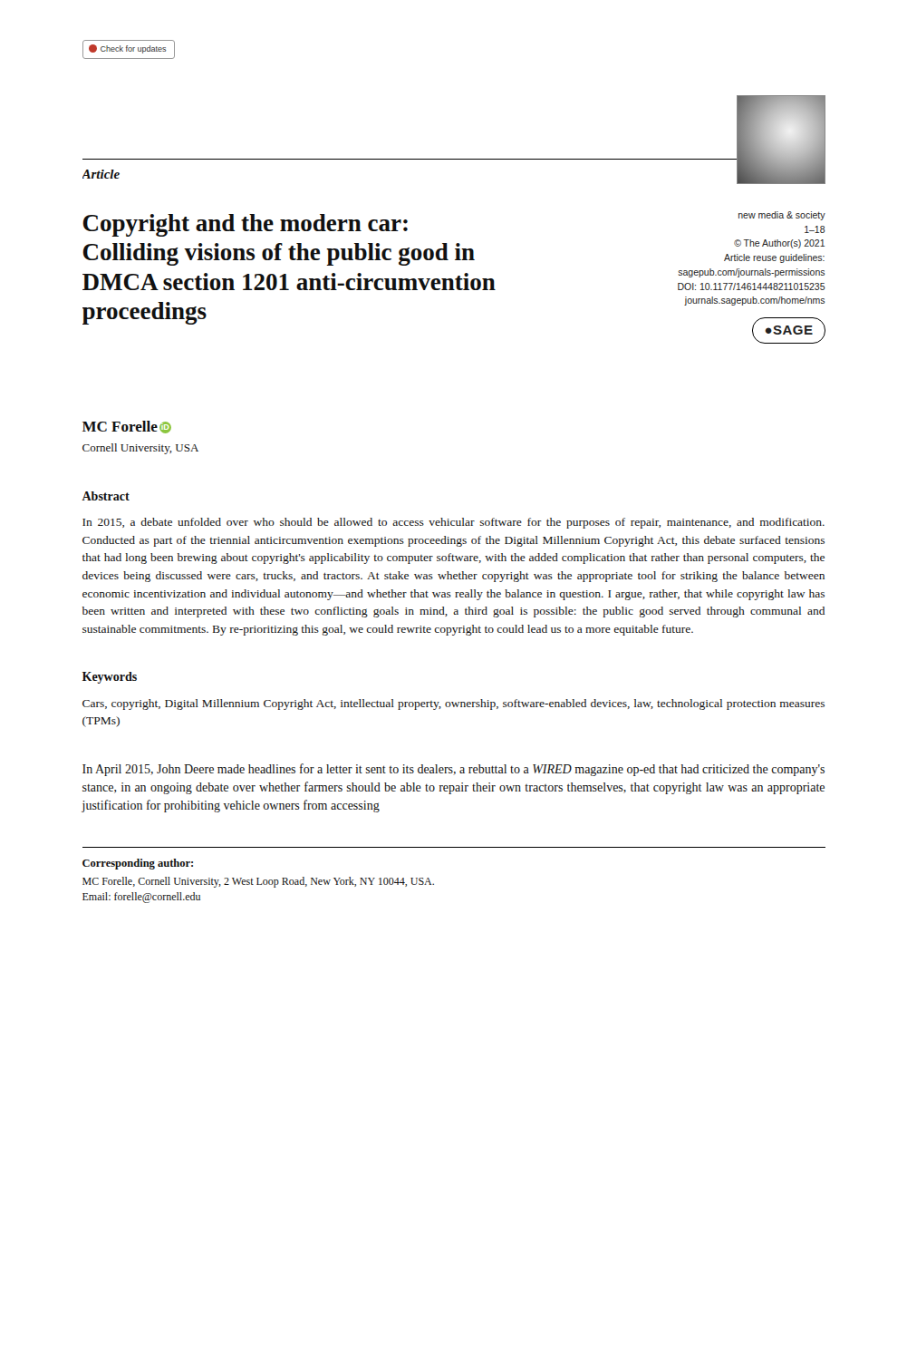Check for updates
Article
Copyright and the modern car: Colliding visions of the public good in DMCA section 1201 anti-circumvention proceedings
new media & society
1–18
© The Author(s) 2021
Article reuse guidelines:
sagepub.com/journals-permissions
DOI: 10.1177/14614448211015235
journals.sagepub.com/home/nms
●SAGE
MC ForelleiD
Cornell University, USA
Abstract
In 2015, a debate unfolded over who should be allowed to access vehicular software for the purposes of repair, maintenance, and modification. Conducted as part of the triennial anticircumvention exemptions proceedings of the Digital Millennium Copyright Act, this debate surfaced tensions that had long been brewing about copyright's applicability to computer software, with the added complication that rather than personal computers, the devices being discussed were cars, trucks, and tractors. At stake was whether copyright was the appropriate tool for striking the balance between economic incentivization and individual autonomy—and whether that was really the balance in question. I argue, rather, that while copyright law has been written and interpreted with these two conflicting goals in mind, a third goal is possible: the public good served through communal and sustainable commitments. By re-prioritizing this goal, we could rewrite copyright to could lead us to a more equitable future.
Keywords
Cars, copyright, Digital Millennium Copyright Act, intellectual property, ownership, software-enabled devices, law, technological protection measures (TPMs)
In April 2015, John Deere made headlines for a letter it sent to its dealers, a rebuttal to a WIRED magazine op-ed that had criticized the company's stance, in an ongoing debate over whether farmers should be able to repair their own tractors themselves, that copyright law was an appropriate justification for prohibiting vehicle owners from accessing
Corresponding author:
MC Forelle, Cornell University, 2 West Loop Road, New York, NY 10044, USA.
Email: forelle@cornell.edu